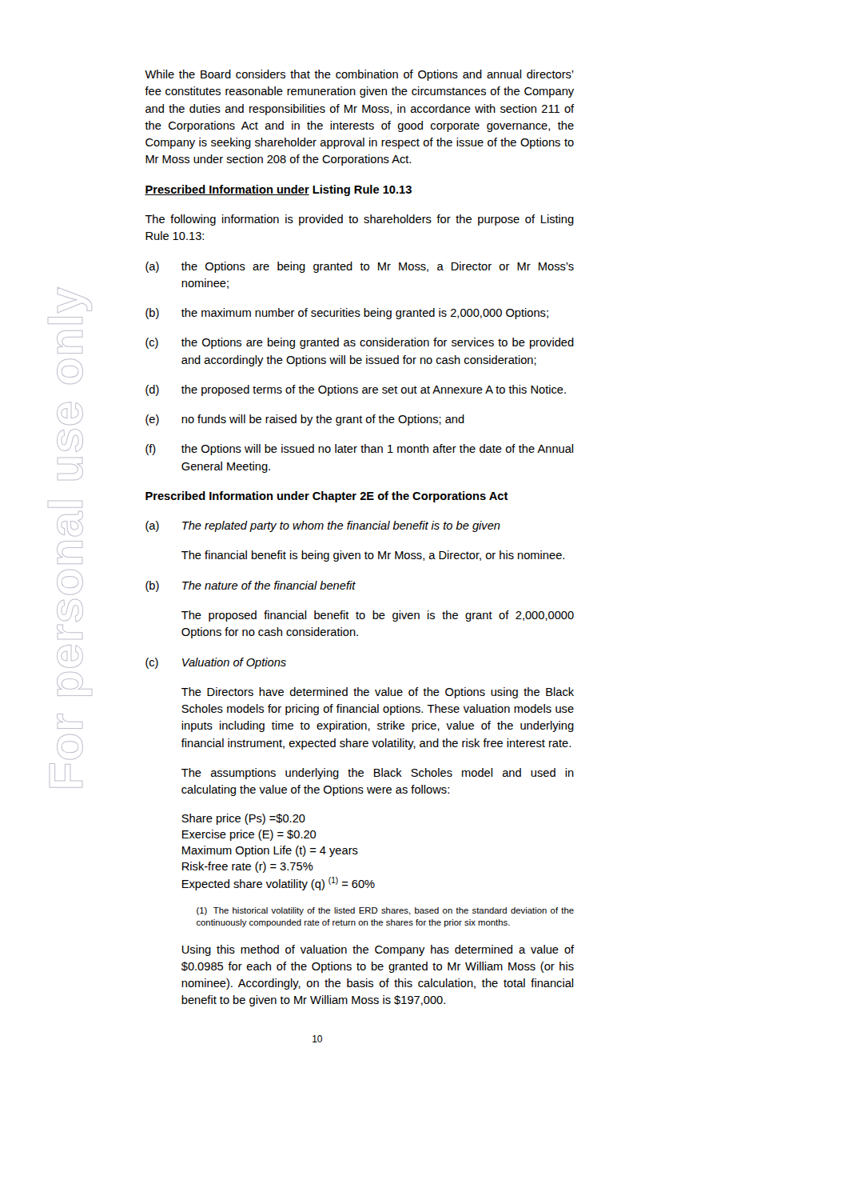For personal use only
While the Board considers that the combination of Options and annual directors’ fee constitutes reasonable remuneration given the circumstances of the Company and the duties and responsibilities of Mr Moss, in accordance with section 211 of the Corporations Act and in the interests of good corporate governance, the Company is seeking shareholder approval in respect of the issue of the Options to Mr Moss under section 208 of the Corporations Act.
Prescribed Information under Listing Rule 10.13
The following information is provided to shareholders for the purpose of Listing Rule 10.13:
(a)
the Options are being granted to Mr Moss, a Director or Mr Moss’s nominee;
(b)
the maximum number of securities being granted is 2,000,000 Options;
(c)
the Options are being granted as consideration for services to be provided and accordingly the Options will be issued for no cash consideration;
(d)
the proposed terms of the Options are set out at Annexure A to this Notice.
(e)
no funds will be raised by the grant of the Options; and
(f)
the Options will be issued no later than 1 month after the date of the Annual General Meeting.
Prescribed Information under Chapter 2E of the Corporations Act
(a)
The replated party to whom the financial benefit is to be given
The financial benefit is being given to Mr Moss, a Director, or his nominee.
(b)
The nature of the financial benefit
The proposed financial benefit to be given is the grant of 2,000,0000 Options for no cash consideration.
(c)
Valuation of Options
The Directors have determined the value of the Options using the Black Scholes models for pricing of financial options. These valuation models use inputs including time to expiration, strike price, value of the underlying financial instrument, expected share volatility, and the risk free interest rate.
The assumptions underlying the Black Scholes model and used in calculating the value of the Options were as follows:
Share price (Ps) =$0.20
Exercise price (E) = $0.20
Maximum Option Life (t) = 4 years
Risk-free rate (r) = 3.75%
Expected share volatility (q) (1) = 60%
(1) The historical volatility of the listed ERD shares, based on the standard deviation of the continuously compounded rate of return on the shares for the prior six months.
Using this method of valuation the Company has determined a value of $0.0985 for each of the Options to be granted to Mr William Moss (or his nominee). Accordingly, on the basis of this calculation, the total financial benefit to be given to Mr William Moss is $197,000.
10